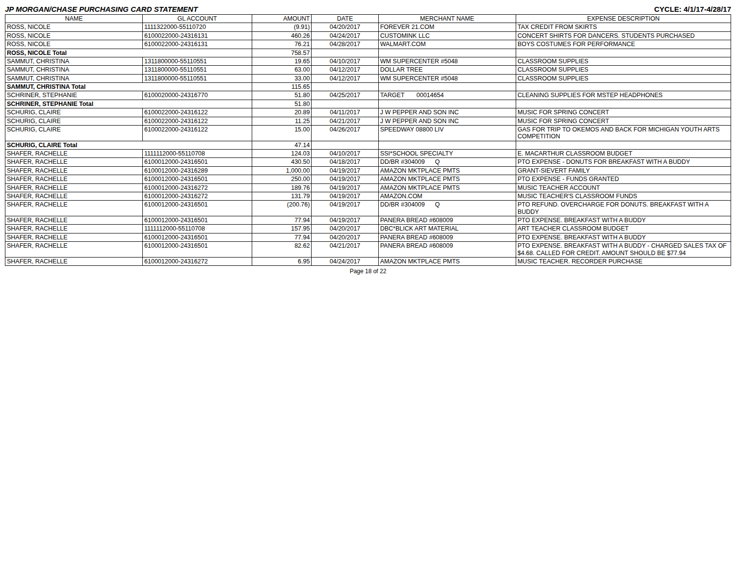JP MORGAN/CHASE PURCHASING CARD STATEMENT
CYCLE: 4/1/17-4/28/17
| NAME | GL ACCOUNT | AMOUNT | DATE | MERCHANT NAME | EXPENSE DESCRIPTION |
| --- | --- | --- | --- | --- | --- |
| ROSS, NICOLE | 1111322000-55110720 | (9.91) | 04/20/2017 | FOREVER 21.COM | TAX CREDIT FROM SKIRTS |
| ROSS, NICOLE | 6100022000-24316131 | 460.26 | 04/24/2017 | CUSTOMINK LLC | CONCERT SHIRTS FOR DANCERS. STUDENTS PURCHASED |
| ROSS, NICOLE | 6100022000-24316131 | 76.21 | 04/28/2017 | WALMART.COM | BOYS COSTUMES FOR PERFORMANCE |
| ROSS, NICOLE Total | 758.57 | | | |
| SAMMUT, CHRISTINA | 1311800000-55110551 | 19.65 | 04/10/2017 | WM SUPERCENTER #5048 | CLASSROOM SUPPLIES |
| SAMMUT, CHRISTINA | 1311800000-55110551 | 63.00 | 04/12/2017 | DOLLAR TREE | CLASSROOM SUPPLIES |
| SAMMUT, CHRISTINA | 1311800000-55110551 | 33.00 | 04/12/2017 | WM SUPERCENTER #5048 | CLASSROOM SUPPLIES |
| SAMMUT, CHRISTINA Total | 115.65 | | | |
| SCHRINER, STEPHANIE | 6100020000-24316770 | 51.80 | 04/25/2017 | TARGET 00014654 | CLEANING SUPPLIES FOR MSTEP HEADPHONES |
| SCHRINER, STEPHANIE Total | 51.80 | | | |
| SCHURIG, CLAIRE | 6100022000-24316122 | 20.89 | 04/11/2017 | J W PEPPER AND SON INC | MUSIC FOR SPRING CONCERT |
| SCHURIG, CLAIRE | 6100022000-24316122 | 11.25 | 04/21/2017 | J W PEPPER AND SON INC | MUSIC FOR SPRING CONCERT |
| SCHURIG, CLAIRE | 6100022000-24316122 | 15.00 | 04/26/2017 | SPEEDWAY 08800 LIV | GAS FOR TRIP TO OKEMOS AND BACK FOR MICHIGAN YOUTH ARTS COMPETITION |
| SCHURIG, CLAIRE Total | 47.14 | | | |
| SHAFER, RACHELLE | 1111112000-55110708 | 124.03 | 04/10/2017 | SSI*SCHOOL SPECIALTY | E. MACARTHUR CLASSROOM BUDGET |
| SHAFER, RACHELLE | 6100012000-24316501 | 430.50 | 04/18/2017 | DD/BR #304009 Q | PTO EXPENSE - DONUTS FOR BREAKFAST WITH A BUDDY |
| SHAFER, RACHELLE | 6100012000-24316289 | 1,000.00 | 04/19/2017 | AMAZON MKTPLACE PMTS | GRANT-SIEVERT FAMILY |
| SHAFER, RACHELLE | 6100012000-24316501 | 250.00 | 04/19/2017 | AMAZON MKTPLACE PMTS | PTO EXPENSE - FUNDS GRANTED |
| SHAFER, RACHELLE | 6100012000-24316272 | 189.76 | 04/19/2017 | AMAZON MKTPLACE PMTS | MUSIC TEACHER ACCOUNT |
| SHAFER, RACHELLE | 6100012000-24316272 | 131.79 | 04/19/2017 | AMAZON.COM | MUSIC TEACHER'S CLASSROOM FUNDS |
| SHAFER, RACHELLE | 6100012000-24316501 | (200.76) | 04/19/2017 | DD/BR #304009 Q | PTO REFUND. OVERCHARGE FOR DONUTS. BREAKFAST WITH A BUDDY |
| SHAFER, RACHELLE | 6100012000-24316501 | 77.94 | 04/19/2017 | PANERA BREAD #608009 | PTO EXPENSE. BREAKFAST WITH A BUDDY |
| SHAFER, RACHELLE | 1111112000-55110708 | 157.95 | 04/20/2017 | DBC*BLICK ART MATERIAL | ART TEACHER CLASSROOM BUDGET |
| SHAFER, RACHELLE | 6100012000-24316501 | 77.94 | 04/20/2017 | PANERA BREAD #608009 | PTO EXPENSE. BREAKFAST WITH A BUDDY |
| SHAFER, RACHELLE | 6100012000-24316501 | 82.62 | 04/21/2017 | PANERA BREAD #608009 | PTO EXPENSE. BREAKFAST WITH A BUDDY - CHARGED SALES TAX OF $4.68. CALLED FOR CREDIT. AMOUNT SHOULD BE $77.94 |
| SHAFER, RACHELLE | 6100012000-24316272 | 6.95 | 04/24/2017 | AMAZON MKTPLACE PMTS | MUSIC TEACHER. RECORDER PURCHASE |
Page 18 of 22